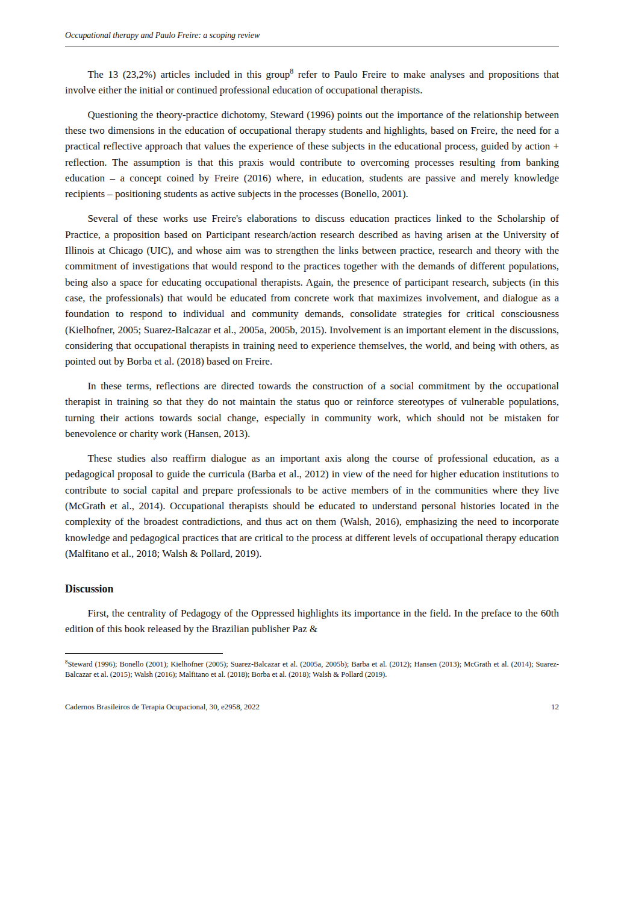Occupational therapy and Paulo Freire: a scoping review
The 13 (23,2%) articles included in this group8 refer to Paulo Freire to make analyses and propositions that involve either the initial or continued professional education of occupational therapists.
Questioning the theory-practice dichotomy, Steward (1996) points out the importance of the relationship between these two dimensions in the education of occupational therapy students and highlights, based on Freire, the need for a practical reflective approach that values the experience of these subjects in the educational process, guided by action + reflection. The assumption is that this praxis would contribute to overcoming processes resulting from banking education – a concept coined by Freire (2016) where, in education, students are passive and merely knowledge recipients – positioning students as active subjects in the processes (Bonello, 2001).
Several of these works use Freire's elaborations to discuss education practices linked to the Scholarship of Practice, a proposition based on Participant research/action research described as having arisen at the University of Illinois at Chicago (UIC), and whose aim was to strengthen the links between practice, research and theory with the commitment of investigations that would respond to the practices together with the demands of different populations, being also a space for educating occupational therapists. Again, the presence of participant research, subjects (in this case, the professionals) that would be educated from concrete work that maximizes involvement, and dialogue as a foundation to respond to individual and community demands, consolidate strategies for critical consciousness (Kielhofner, 2005; Suarez-Balcazar et al., 2005a, 2005b, 2015). Involvement is an important element in the discussions, considering that occupational therapists in training need to experience themselves, the world, and being with others, as pointed out by Borba et al. (2018) based on Freire.
In these terms, reflections are directed towards the construction of a social commitment by the occupational therapist in training so that they do not maintain the status quo or reinforce stereotypes of vulnerable populations, turning their actions towards social change, especially in community work, which should not be mistaken for benevolence or charity work (Hansen, 2013).
These studies also reaffirm dialogue as an important axis along the course of professional education, as a pedagogical proposal to guide the curricula (Barba et al., 2012) in view of the need for higher education institutions to contribute to social capital and prepare professionals to be active members of in the communities where they live (McGrath et al., 2014). Occupational therapists should be educated to understand personal histories located in the complexity of the broadest contradictions, and thus act on them (Walsh, 2016), emphasizing the need to incorporate knowledge and pedagogical practices that are critical to the process at different levels of occupational therapy education (Malfitano et al., 2018; Walsh & Pollard, 2019).
Discussion
First, the centrality of Pedagogy of the Oppressed highlights its importance in the field. In the preface to the 60th edition of this book released by the Brazilian publisher Paz &
8Steward (1996); Bonello (2001); Kielhofner (2005); Suarez-Balcazar et al. (2005a, 2005b); Barba et al. (2012); Hansen (2013); McGrath et al. (2014); Suarez-Balcazar et al. (2015); Walsh (2016); Malfitano et al. (2018); Borba et al. (2018); Walsh & Pollard (2019).
Cadernos Brasileiros de Terapia Ocupacional, 30, e2958, 2022 12